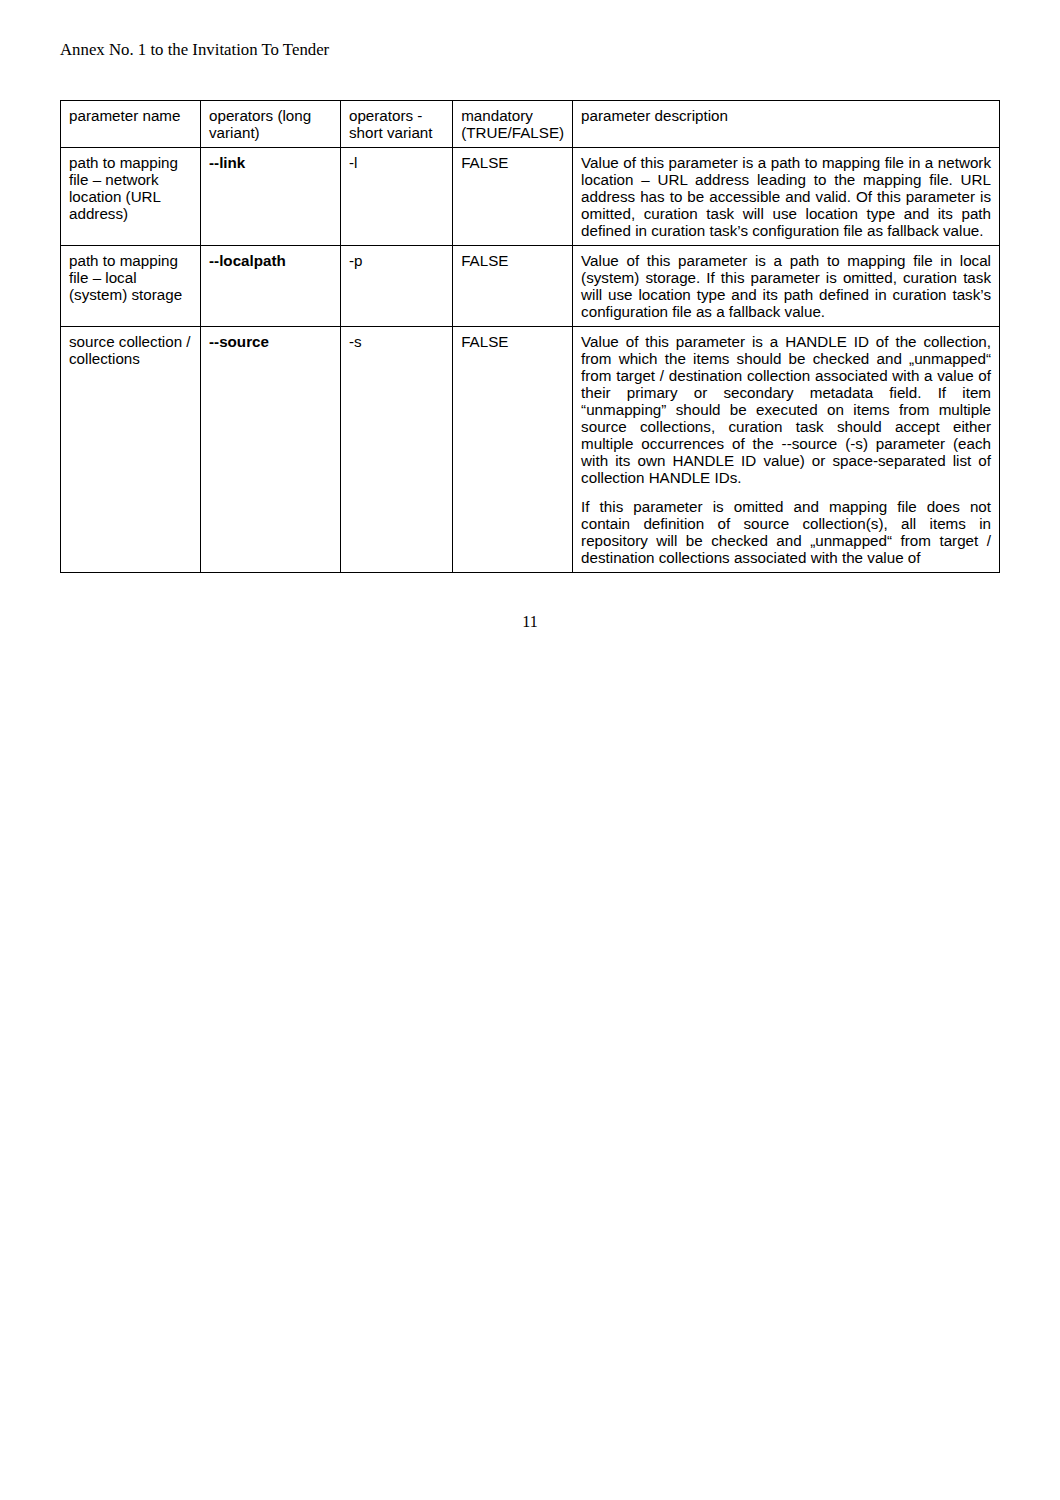Annex No. 1 to the Invitation To Tender
| parameter name | operators (long variant) | operators - short variant | mandatory (TRUE/FALSE) | parameter description |
| --- | --- | --- | --- | --- |
| path to mapping file – network location (URL address) | --link | -l | FALSE | Value of this parameter is a path to mapping file in a network location – URL address leading to the mapping file. URL address has to be accessible and valid. Of this parameter is omitted, curation task will use location type and its path defined in curation task’s configuration file as fallback value. |
| path to mapping file – local (system) storage | --localpath | -p | FALSE | Value of this parameter is a path to mapping file in local (system) storage. If this parameter is omitted, curation task will use location type and its path defined in curation task’s configuration file as a fallback value. |
| source collection / collections | --source | -s | FALSE | Value of this parameter is a HANDLE ID of the collection, from which the items should be checked and „unmapped“ from target / destination collection associated with a value of their primary or secondary metadata field. If item “unmapping” should be executed on items from multiple source collections, curation task should accept either multiple occurrences of the --source (-s) parameter (each with its own HANDLE ID value) or space-separated list of collection HANDLE IDs. If this parameter is omitted and mapping file does not contain definition of source collection(s), all items in repository will be checked and „unmapped“ from target / destination collections associated with the value of |
11